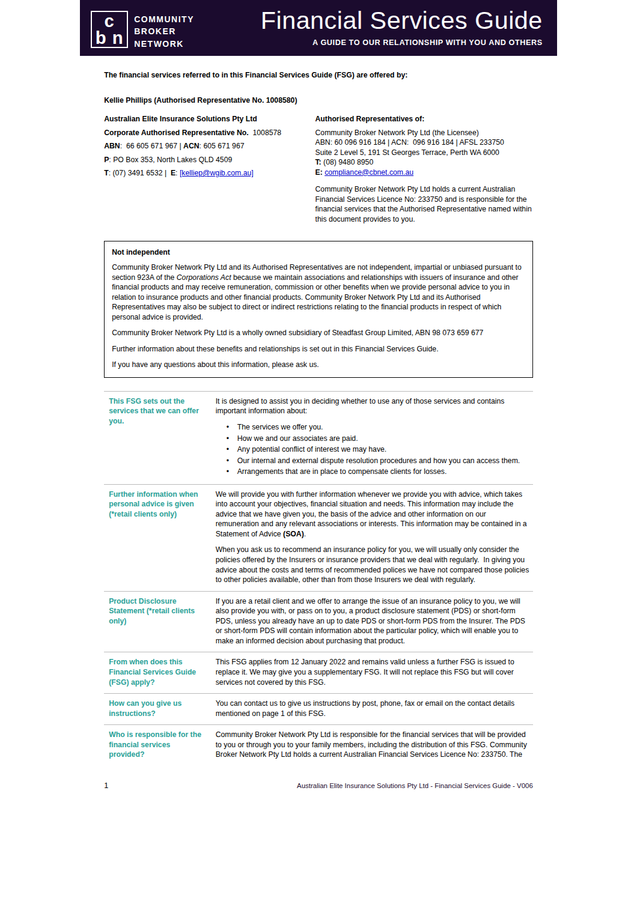cb n
COMMUNITY
BROKER
NETWORK
Financial Services Guide
A GUIDE TO OUR RELATIONSHIP WITH YOU AND OTHERS
The financial services referred to in this Financial Services Guide (FSG) are offered by:
Kellie Phillips (Authorised Representative No. 1008580)
Australian Elite Insurance Solutions Pty Ltd
Corporate Authorised Representative No. 1008578
ABN: 66 605 671 967 | ACN: 605 671 967
P: PO Box 353, North Lakes QLD 4509
T: (07) 3491 6532 | E: [kelliep@wgib.com.au]
Authorised Representatives of:
Community Broker Network Pty Ltd (the Licensee)
ABN: 60 096 916 184 | ACN: 096 916 184 | AFSL 233750
Suite 2 Level 5, 191 St Georges Terrace, Perth WA 6000
T: (08) 9480 8950
E: compliance@cbnet.com.au
Community Broker Network Pty Ltd holds a current Australian Financial Services Licence No: 233750 and is responsible for the financial services that the Authorised Representative named within this document provides to you.
Not independent
Community Broker Network Pty Ltd and its Authorised Representatives are not independent, impartial or unbiased pursuant to section 923A of the Corporations Act because we maintain associations and relationships with issuers of insurance and other financial products and may receive remuneration, commission or other benefits when we provide personal advice to you in relation to insurance products and other financial products. Community Broker Network Pty Ltd and its Authorised Representatives may also be subject to direct or indirect restrictions relating to the financial products in respect of which personal advice is provided.
Community Broker Network Pty Ltd is a wholly owned subsidiary of Steadfast Group Limited, ABN 98 073 659 677
Further information about these benefits and relationships is set out in this Financial Services Guide.
If you have any questions about this information, please ask us.
| This FSG sets out the services that we can offer you. | It is designed to assist you in deciding whether to use any of those services and contains important information about: The services we offer you. How we and our associates are paid. Any potential conflict of interest we may have. Our internal and external dispute resolution procedures and how you can access them. Arrangements that are in place to compensate clients for losses. |
| Further information when personal advice is given (*retail clients only) | We will provide you with further information whenever we provide you with advice, which takes into account your objectives, financial situation and needs. This information may include the advice that we have given you, the basis of the advice and other information on our remuneration and any relevant associations or interests. This information may be contained in a Statement of Advice (SOA) . When you ask us to recommend an insurance policy for you, we will usually only consider the policies offered by the Insurers or insurance providers that we deal with regularly. In giving you advice about the costs and terms of recommended polices we have not compared those policies to other policies available, other than from those Insurers we deal with regularly. |
| Product Disclosure Statement (*retail clients only) | If you are a retail client and we offer to arrange the issue of an insurance policy to you, we will also provide you with, or pass on to you, a product disclosure statement (PDS) or short-form PDS, unless you already have an up to date PDS or short-form PDS from the Insurer. The PDS or short-form PDS will contain information about the particular policy, which will enable you to make an informed decision about purchasing that product. |
| From when does this Financial Services Guide (FSG) apply? | This FSG applies from 12 January 2022 and remains valid unless a further FSG is issued to replace it. We may give you a supplementary FSG. It will not replace this FSG but will cover services not covered by this FSG. |
| How can you give us instructions? | You can contact us to give us instructions by post, phone, fax or email on the contact details mentioned on page 1 of this FSG. |
| Who is responsible for the financial services provided? | Community Broker Network Pty Ltd is responsible for the financial services that will be provided to you or through you to your family members, including the distribution of this FSG. Community Broker Network Pty Ltd holds a current Australian Financial Services Licence No: 233750. The |
1
Australian Elite Insurance Solutions Pty Ltd - Financial Services Guide - V006